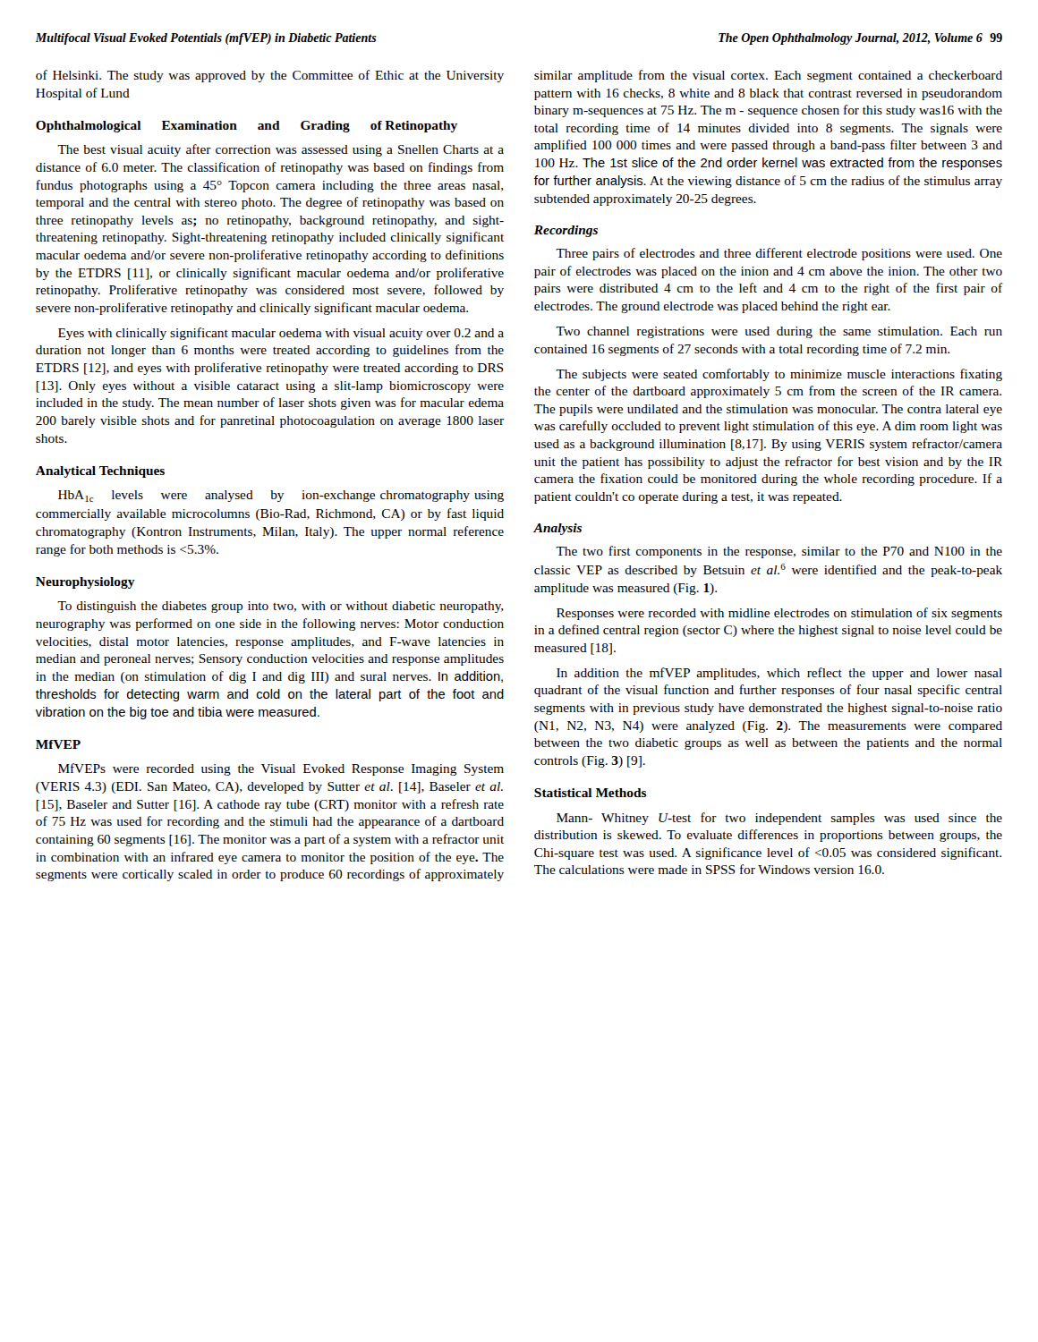Multifocal Visual Evoked Potentials (mfVEP) in Diabetic Patients
The Open Ophthalmology Journal, 2012, Volume 699
of Helsinki. The study was approved by the Committee of Ethic at the University Hospital of Lund
Ophthalmological Examination and Grading of Retinopathy
The best visual acuity after correction was assessed using a Snellen Charts at a distance of 6.0 meter. The classification of retinopathy was based on findings from fundus photographs using a 45° Topcon camera including the three areas nasal, temporal and the central with stereo photo. The degree of retinopathy was based on three retinopathy levels as; no retinopathy, background retinopathy, and sight-threatening retinopathy. Sight-threatening retinopathy included clinically significant macular oedema and/or severe non-proliferative retinopathy according to definitions by the ETDRS [11], or clinically significant macular oedema and/or proliferative retinopathy. Proliferative retinopathy was considered most severe, followed by severe non-proliferative retinopathy and clinically significant macular oedema.
Eyes with clinically significant macular oedema with visual acuity over 0.2 and a duration not longer than 6 months were treated according to guidelines from the ETDRS [12], and eyes with proliferative retinopathy were treated according to DRS [13]. Only eyes without a visible cataract using a slit-lamp biomicroscopy were included in the study. The mean number of laser shots given was for macular edema 200 barely visible shots and for panretinal photocoagulation on average 1800 laser shots.
Analytical Techniques
HbA1c levels were analysed by ion-exchange chromatography using commercially available microcolumns (Bio-Rad, Richmond, CA) or by fast liquid chromatography (Kontron Instruments, Milan, Italy). The upper normal reference range for both methods is <5.3%.
Neurophysiology
To distinguish the diabetes group into two, with or without diabetic neuropathy, neurography was performed on one side in the following nerves: Motor conduction velocities, distal motor latencies, response amplitudes, and F-wave latencies in median and peroneal nerves; Sensory conduction velocities and response amplitudes in the median (on stimulation of dig I and dig III) and sural nerves. In addition, thresholds for detecting warm and cold on the lateral part of the foot and vibration on the big toe and tibia were measured.
MfVEP
MfVEPs were recorded using the Visual Evoked Response Imaging System (VERIS 4.3) (EDI. San Mateo, CA), developed by Sutter et al. [14], Baseler et al. [15], Baseler and Sutter [16]. A cathode ray tube (CRT) monitor with a refresh rate of 75 Hz was used for recording and the stimuli had the appearance of a dartboard containing 60 segments [16]. The monitor was a part of a system with a refractor unit in combination with an infrared eye camera to monitor the position of the eye. The segments were cortically scaled in order to produce 60 recordings of approximately similar amplitude from the visual cortex. Each segment contained a checkerboard pattern with 16 checks, 8 white and 8 black that contrast reversed in pseudorandom binary m-sequences at 75 Hz. The m - sequence chosen for this study was16 with the total recording time of 14 minutes divided into 8 segments. The signals were amplified 100 000 times and were passed through a band-pass filter between 3 and 100 Hz. The 1st slice of the 2nd order kernel was extracted from the responses for further analysis. At the viewing distance of 5 cm the radius of the stimulus array subtended approximately 20-25 degrees.
Recordings
Three pairs of electrodes and three different electrode positions were used. One pair of electrodes was placed on the inion and 4 cm above the inion. The other two pairs were distributed 4 cm to the left and 4 cm to the right of the first pair of electrodes. The ground electrode was placed behind the right ear.
Two channel registrations were used during the same stimulation. Each run contained 16 segments of 27 seconds with a total recording time of 7.2 min.
The subjects were seated comfortably to minimize muscle interactions fixating the center of the dartboard approximately 5 cm from the screen of the IR camera. The pupils were undilated and the stimulation was monocular. The contra lateral eye was carefully occluded to prevent light stimulation of this eye. A dim room light was used as a background illumination [8,17]. By using VERIS system refractor/camera unit the patient has possibility to adjust the refractor for best vision and by the IR camera the fixation could be monitored during the whole recording procedure. If a patient couldn't co operate during a test, it was repeated.
Analysis
The two first components in the response, similar to the P70 and N100 in the classic VEP as described by Betsuin et al.6 were identified and the peak-to-peak amplitude was measured (Fig. 1).
Responses were recorded with midline electrodes on stimulation of six segments in a defined central region (sector C) where the highest signal to noise level could be measured [18].
In addition the mfVEP amplitudes, which reflect the upper and lower nasal quadrant of the visual function and further responses of four nasal specific central segments with in previous study have demonstrated the highest signal-to-noise ratio (N1, N2, N3, N4) were analyzed (Fig. 2). The measurements were compared between the two diabetic groups as well as between the patients and the normal controls (Fig. 3) [9].
Statistical Methods
Mann- Whitney U-test for two independent samples was used since the distribution is skewed. To evaluate differences in proportions between groups, the Chi-square test was used. A significance level of <0.05 was considered significant. The calculations were made in SPSS for Windows version 16.0.